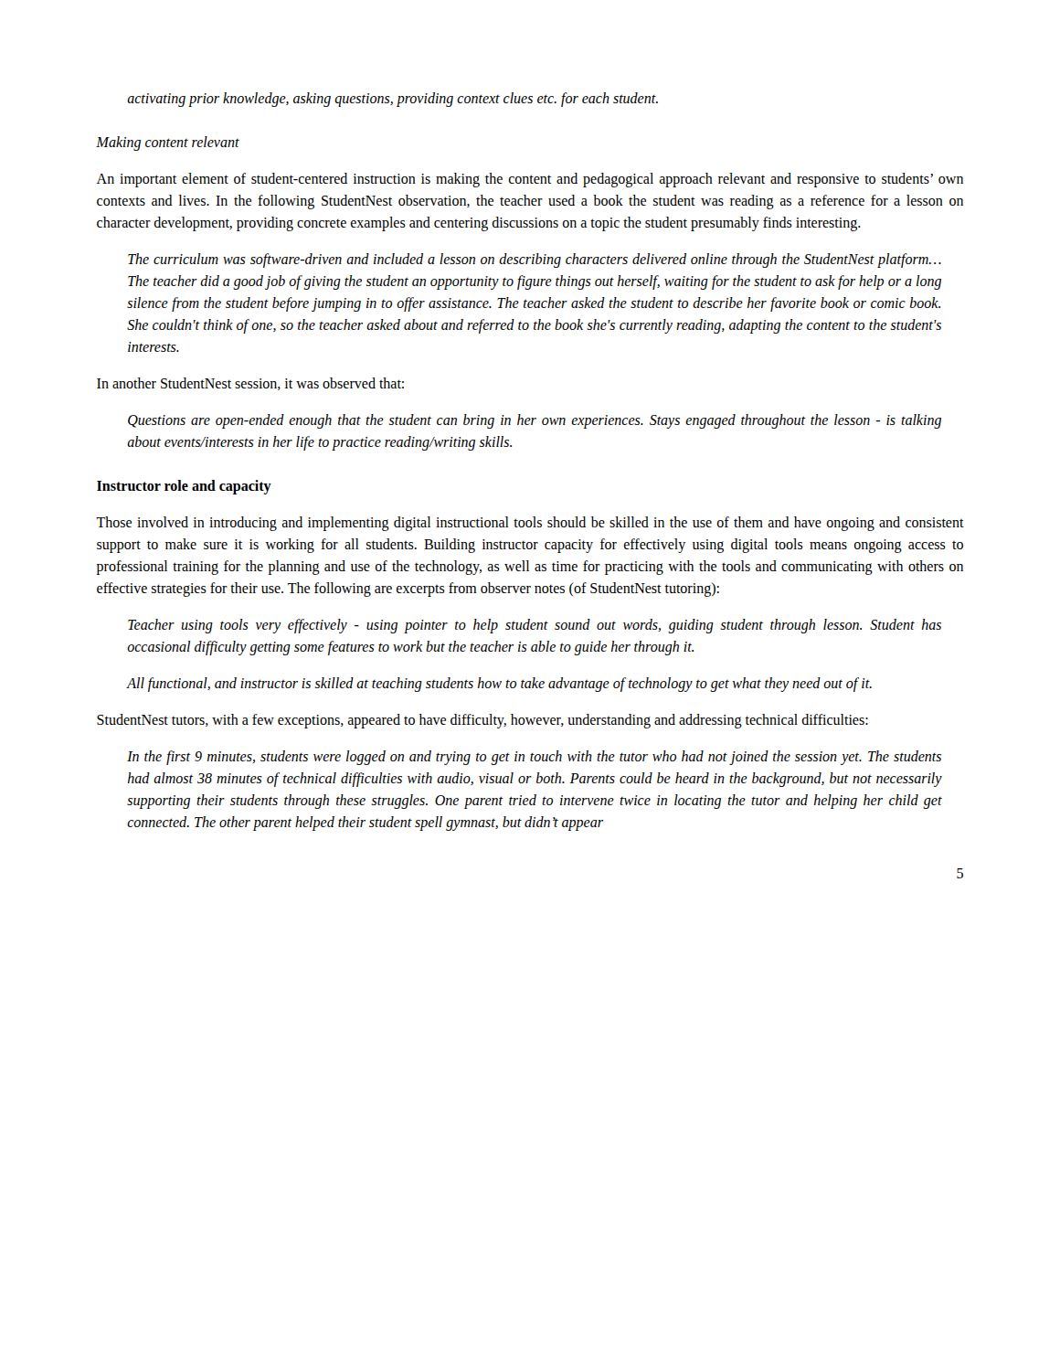activating prior knowledge, asking questions, providing context clues etc. for each student.
Making content relevant
An important element of student-centered instruction is making the content and pedagogical approach relevant and responsive to students’ own contexts and lives. In the following StudentNest observation, the teacher used a book the student was reading as a reference for a lesson on character development, providing concrete examples and centering discussions on a topic the student presumably finds interesting.
The curriculum was software-driven and included a lesson on describing characters delivered online through the StudentNest platform… The teacher did a good job of giving the student an opportunity to figure things out herself, waiting for the student to ask for help or a long silence from the student before jumping in to offer assistance. The teacher asked the student to describe her favorite book or comic book. She couldn't think of one, so the teacher asked about and referred to the book she's currently reading, adapting the content to the student's interests.
In another StudentNest session, it was observed that:
Questions are open-ended enough that the student can bring in her own experiences. Stays engaged throughout the lesson - is talking about events/interests in her life to practice reading/writing skills.
Instructor role and capacity
Those involved in introducing and implementing digital instructional tools should be skilled in the use of them and have ongoing and consistent support to make sure it is working for all students. Building instructor capacity for effectively using digital tools means ongoing access to professional training for the planning and use of the technology, as well as time for practicing with the tools and communicating with others on effective strategies for their use. The following are excerpts from observer notes (of StudentNest tutoring):
Teacher using tools very effectively - using pointer to help student sound out words, guiding student through lesson. Student has occasional difficulty getting some features to work but the teacher is able to guide her through it.
All functional, and instructor is skilled at teaching students how to take advantage of technology to get what they need out of it.
StudentNest tutors, with a few exceptions, appeared to have difficulty, however, understanding and addressing technical difficulties:
In the first 9 minutes, students were logged on and trying to get in touch with the tutor who had not joined the session yet. The students had almost 38 minutes of technical difficulties with audio, visual or both. Parents could be heard in the background, but not necessarily supporting their students through these struggles. One parent tried to intervene twice in locating the tutor and helping her child get connected. The other parent helped their student spell gymnast, but didn’t appear
5